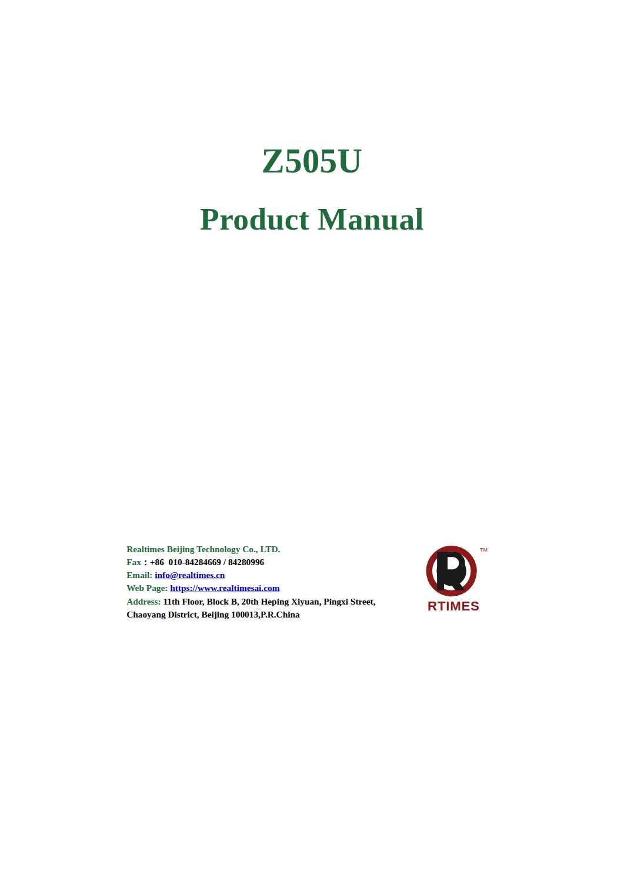Z505U
Product Manual
Realtimes Beijing Technology Co., LTD.
Fax：+86 010-84284669 / 84280996
Email: info@realtimes.cn
Web Page: https://www.realtimesai.com
Address: 11th Floor, Block B, 20th Heping Xiyuan, Pingxi Street,
Chaoyang District, Beijing 100013,P.R.China
RTIMES logo TM RTIMES